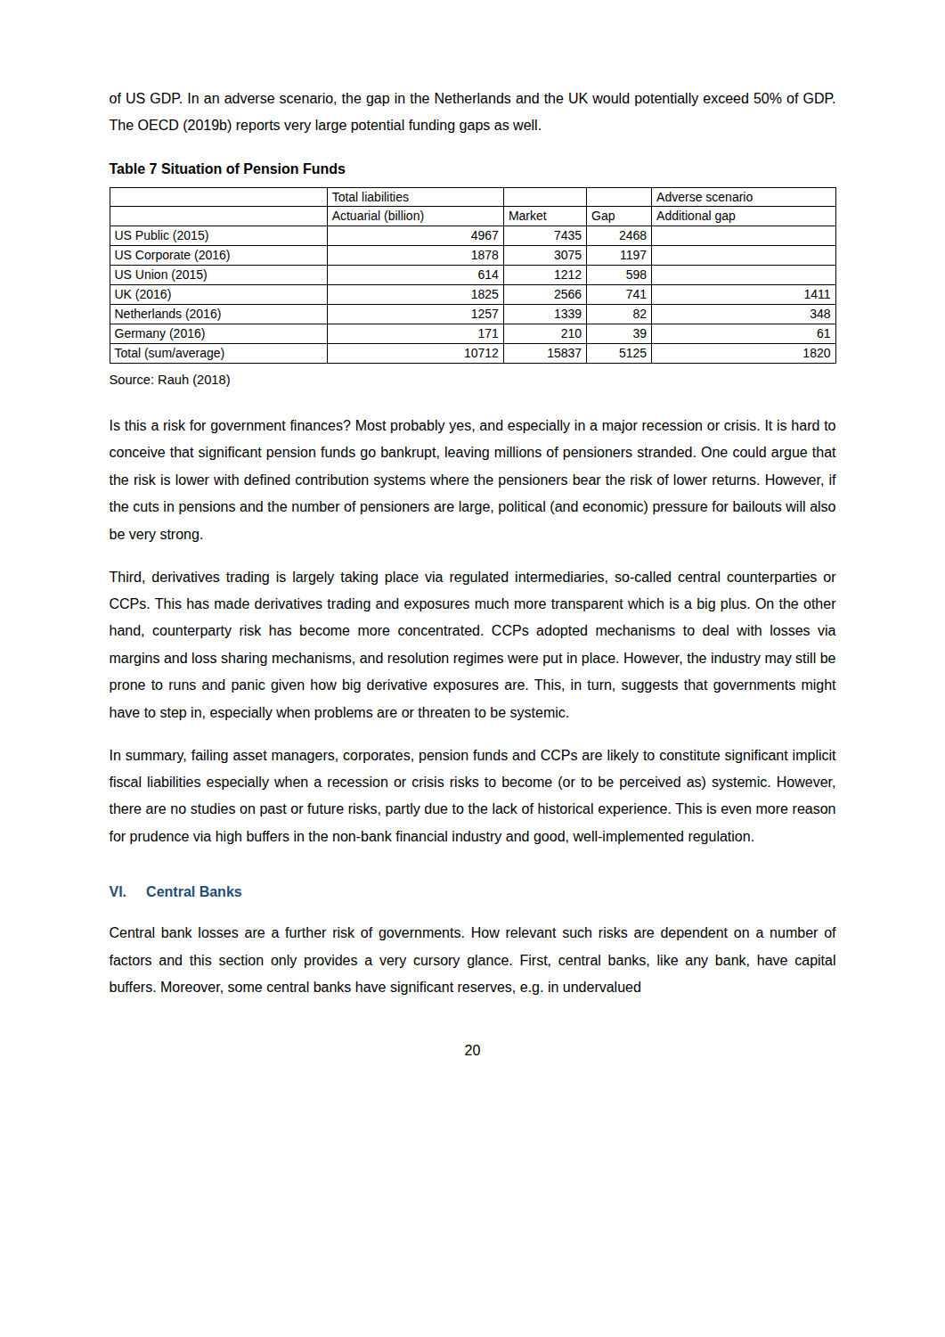of US GDP. In an adverse scenario, the gap in the Netherlands and the UK would potentially exceed 50% of GDP. The OECD (2019b) reports very large potential funding gaps as well.
Table 7 Situation of Pension Funds
| | Total liabilities | | | Adverse scenario |
| | Actuarial (billion) | Market | Gap | Additional gap |
| US Public (2015) | 4967 | 7435 | 2468 | |
| US Corporate (2016) | 1878 | 3075 | 1197 | |
| US Union (2015) | 614 | 1212 | 598 | |
| UK (2016) | 1825 | 2566 | 741 | 1411 |
| Netherlands (2016) | 1257 | 1339 | 82 | 348 |
| Germany (2016) | 171 | 210 | 39 | 61 |
| Total (sum/average) | 10712 | 15837 | 5125 | 1820 |
Source: Rauh (2018)
Is this a risk for government finances? Most probably yes, and especially in a major recession or crisis. It is hard to conceive that significant pension funds go bankrupt, leaving millions of pensioners stranded. One could argue that the risk is lower with defined contribution systems where the pensioners bear the risk of lower returns. However, if the cuts in pensions and the number of pensioners are large, political (and economic) pressure for bailouts will also be very strong.
Third, derivatives trading is largely taking place via regulated intermediaries, so-called central counterparties or CCPs. This has made derivatives trading and exposures much more transparent which is a big plus. On the other hand, counterparty risk has become more concentrated. CCPs adopted mechanisms to deal with losses via margins and loss sharing mechanisms, and resolution regimes were put in place. However, the industry may still be prone to runs and panic given how big derivative exposures are. This, in turn, suggests that governments might have to step in, especially when problems are or threaten to be systemic.
In summary, failing asset managers, corporates, pension funds and CCPs are likely to constitute significant implicit fiscal liabilities especially when a recession or crisis risks to become (or to be perceived as) systemic. However, there are no studies on past or future risks, partly due to the lack of historical experience. This is even more reason for prudence via high buffers in the non-bank financial industry and good, well-implemented regulation.
VI. Central Banks
Central bank losses are a further risk of governments. How relevant such risks are dependent on a number of factors and this section only provides a very cursory glance. First, central banks, like any bank, have capital buffers. Moreover, some central banks have significant reserves, e.g. in undervalued
20